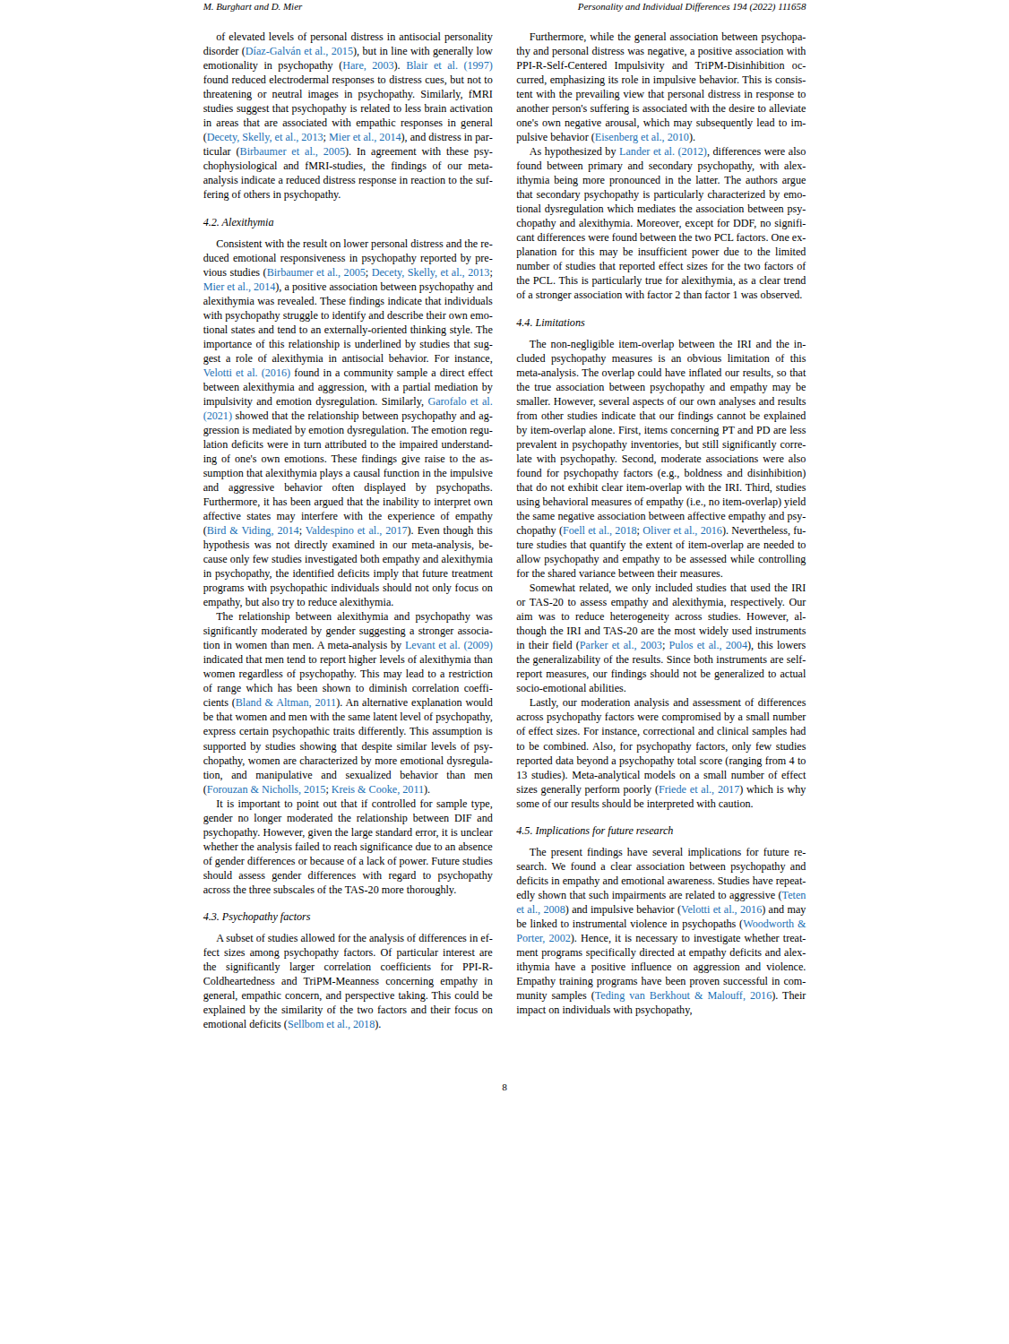M. Burghart and D. Mier
Personality and Individual Differences 194 (2022) 111658
of elevated levels of personal distress in antisocial personality disorder (Díaz-Galván et al., 2015), but in line with generally low emotionality in psychopathy (Hare, 2003). Blair et al. (1997) found reduced electrodermal responses to distress cues, but not to threatening or neutral images in psychopathy. Similarly, fMRI studies suggest that psychopathy is related to less brain activation in areas that are associated with empathic responses in general (Decety, Skelly, et al., 2013; Mier et al., 2014), and distress in particular (Birbaumer et al., 2005). In agreement with these psychophysiological and fMRI-studies, the findings of our meta-analysis indicate a reduced distress response in reaction to the suffering of others in psychopathy.
4.2. Alexithymia
Consistent with the result on lower personal distress and the reduced emotional responsiveness in psychopathy reported by previous studies (Birbaumer et al., 2005; Decety, Skelly, et al., 2013; Mier et al., 2014), a positive association between psychopathy and alexithymia was revealed. These findings indicate that individuals with psychopathy struggle to identify and describe their own emotional states and tend to an externally-oriented thinking style. The importance of this relationship is underlined by studies that suggest a role of alexithymia in antisocial behavior. For instance, Velotti et al. (2016) found in a community sample a direct effect between alexithymia and aggression, with a partial mediation by impulsivity and emotion dysregulation. Similarly, Garofalo et al. (2021) showed that the relationship between psychopathy and aggression is mediated by emotion dysregulation. The emotion regulation deficits were in turn attributed to the impaired understanding of one's own emotions. These findings give raise to the assumption that alexithymia plays a causal function in the impulsive and aggressive behavior often displayed by psychopaths. Furthermore, it has been argued that the inability to interpret own affective states may interfere with the experience of empathy (Bird & Viding, 2014; Valdespino et al., 2017). Even though this hypothesis was not directly examined in our meta-analysis, because only few studies investigated both empathy and alexithymia in psychopathy, the identified deficits imply that future treatment programs with psychopathic individuals should not only focus on empathy, but also try to reduce alexithymia.
The relationship between alexithymia and psychopathy was significantly moderated by gender suggesting a stronger association in women than men. A meta-analysis by Levant et al. (2009) indicated that men tend to report higher levels of alexithymia than women regardless of psychopathy. This may lead to a restriction of range which has been shown to diminish correlation coefficients (Bland & Altman, 2011). An alternative explanation would be that women and men with the same latent level of psychopathy, express certain psychopathic traits differently. This assumption is supported by studies showing that despite similar levels of psychopathy, women are characterized by more emotional dysregulation, and manipulative and sexualized behavior than men (Forouzan & Nicholls, 2015; Kreis & Cooke, 2011).
It is important to point out that if controlled for sample type, gender no longer moderated the relationship between DIF and psychopathy. However, given the large standard error, it is unclear whether the analysis failed to reach significance due to an absence of gender differences or because of a lack of power. Future studies should assess gender differences with regard to psychopathy across the three subscales of the TAS-20 more thoroughly.
4.3. Psychopathy factors
A subset of studies allowed for the analysis of differences in effect sizes among psychopathy factors. Of particular interest are the significantly larger correlation coefficients for PPI-R-Coldheartedness and TriPM-Meanness concerning empathy in general, empathic concern, and perspective taking. This could be explained by the similarity of the two factors and their focus on emotional deficits (Sellbom et al., 2018).
Furthermore, while the general association between psychopathy and personal distress was negative, a positive association with PPI-R-Self-Centered Impulsivity and TriPM-Disinhibition occurred, emphasizing its role in impulsive behavior. This is consistent with the prevailing view that personal distress in response to another person's suffering is associated with the desire to alleviate one's own negative arousal, which may subsequently lead to impulsive behavior (Eisenberg et al., 2010).
As hypothesized by Lander et al. (2012), differences were also found between primary and secondary psychopathy, with alexithymia being more pronounced in the latter. The authors argue that secondary psychopathy is particularly characterized by emotional dysregulation which mediates the association between psychopathy and alexithymia. Moreover, except for DDF, no significant differences were found between the two PCL factors. One explanation for this may be insufficient power due to the limited number of studies that reported effect sizes for the two factors of the PCL. This is particularly true for alexithymia, as a clear trend of a stronger association with factor 2 than factor 1 was observed.
4.4. Limitations
The non-negligible item-overlap between the IRI and the included psychopathy measures is an obvious limitation of this meta-analysis. The overlap could have inflated our results, so that the true association between psychopathy and empathy may be smaller. However, several aspects of our own analyses and results from other studies indicate that our findings cannot be explained by item-overlap alone. First, items concerning PT and PD are less prevalent in psychopathy inventories, but still significantly correlate with psychopathy. Second, moderate associations were also found for psychopathy factors (e.g., boldness and disinhibition) that do not exhibit clear item-overlap with the IRI. Third, studies using behavioral measures of empathy (i.e., no item-overlap) yield the same negative association between affective empathy and psychopathy (Foell et al., 2018; Oliver et al., 2016). Nevertheless, future studies that quantify the extent of item-overlap are needed to allow psychopathy and empathy to be assessed while controlling for the shared variance between their measures.
Somewhat related, we only included studies that used the IRI or TAS-20 to assess empathy and alexithymia, respectively. Our aim was to reduce heterogeneity across studies. However, although the IRI and TAS-20 are the most widely used instruments in their field (Parker et al., 2003; Pulos et al., 2004), this lowers the generalizability of the results. Since both instruments are self-report measures, our findings should not be generalized to actual socio-emotional abilities.
Lastly, our moderation analysis and assessment of differences across psychopathy factors were compromised by a small number of effect sizes. For instance, correctional and clinical samples had to be combined. Also, for psychopathy factors, only few studies reported data beyond a psychopathy total score (ranging from 4 to 13 studies). Meta-analytical models on a small number of effect sizes generally perform poorly (Friede et al., 2017) which is why some of our results should be interpreted with caution.
4.5. Implications for future research
The present findings have several implications for future research. We found a clear association between psychopathy and deficits in empathy and emotional awareness. Studies have repeatedly shown that such impairments are related to aggressive (Teten et al., 2008) and impulsive behavior (Velotti et al., 2016) and may be linked to instrumental violence in psychopaths (Woodworth & Porter, 2002). Hence, it is necessary to investigate whether treatment programs specifically directed at empathy deficits and alexithymia have a positive influence on aggression and violence. Empathy training programs have been proven successful in community samples (Teding van Berkhout & Malouff, 2016). Their impact on individuals with psychopathy,
8